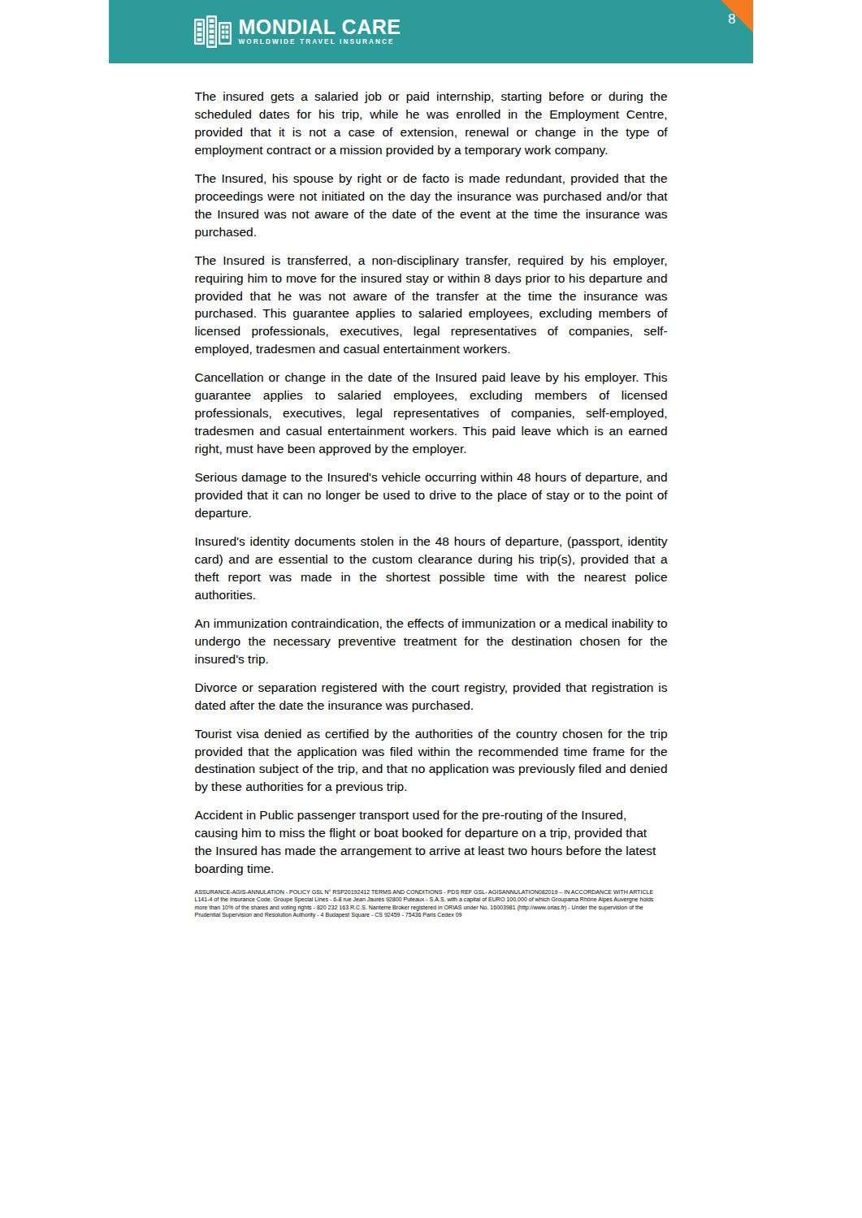MONDIAL CARE WORLDWIDE TRAVEL INSURANCE
8
The insured gets a salaried job or paid internship, starting before or during the scheduled dates for his trip, while he was enrolled in the Employment Centre, provided that it is not a case of extension, renewal or change in the type of employment contract or a mission provided by a temporary work company.
The Insured, his spouse by right or de facto is made redundant, provided that the proceedings were not initiated on the day the insurance was purchased and/or that the Insured was not aware of the date of the event at the time the insurance was purchased.
The Insured is transferred, a non-disciplinary transfer, required by his employer, requiring him to move for the insured stay or within 8 days prior to his departure and provided that he was not aware of the transfer at the time the insurance was purchased. This guarantee applies to salaried employees, excluding members of licensed professionals, executives, legal representatives of companies, self-employed, tradesmen and casual entertainment workers.
Cancellation or change in the date of the Insured paid leave by his employer. This guarantee applies to salaried employees, excluding members of licensed professionals, executives, legal representatives of companies, self-employed, tradesmen and casual entertainment workers. This paid leave which is an earned right, must have been approved by the employer.
Serious damage to the Insured's vehicle occurring within 48 hours of departure, and provided that it can no longer be used to drive to the place of stay or to the point of departure.
Insured's identity documents stolen in the 48 hours of departure, (passport, identity card) and are essential to the custom clearance during his trip(s), provided that a theft report was made in the shortest possible time with the nearest police authorities.
An immunization contraindication, the effects of immunization or a medical inability to undergo the necessary preventive treatment for the destination chosen for the insured's trip.
Divorce or separation registered with the court registry, provided that registration is dated after the date the insurance was purchased.
Tourist visa denied as certified by the authorities of the country chosen for the trip provided that the application was filed within the recommended time frame for the destination subject of the trip, and that no application was previously filed and denied by these authorities for a previous trip.
Accident in Public passenger transport used for the pre-routing of the Insured, causing him to miss the flight or boat booked for departure on a trip, provided that the Insured has made the arrangement to arrive at least two hours before the latest boarding time.
ASSURANCE-AGIS-ANNULATION - POLICY GSL N° RSP20192412 TERMS AND CONDITIONS - PDS REF GSL- AGISANNULATION082019 – IN ACCORDANCE WITH ARTICLE L141-4 of the Insurance Code. Groupe Special Lines - 6-8 rue Jean Jaurès 92800 Puteaux - S.A.S. with a capital of EURO 100,000 of which Groupama Rhône Alpes Auvergne holds more than 10% of the shares and voting rights - 820 232 163 R.C.S. Nanterre Broker registered in ORIAS under No. 16003981 (http://www.orias.fr) - Under the supervision of the Prudential Supervision and Resolution Authority - 4 Budapest Square - CS 92459 - 75436 Paris Cedex 09